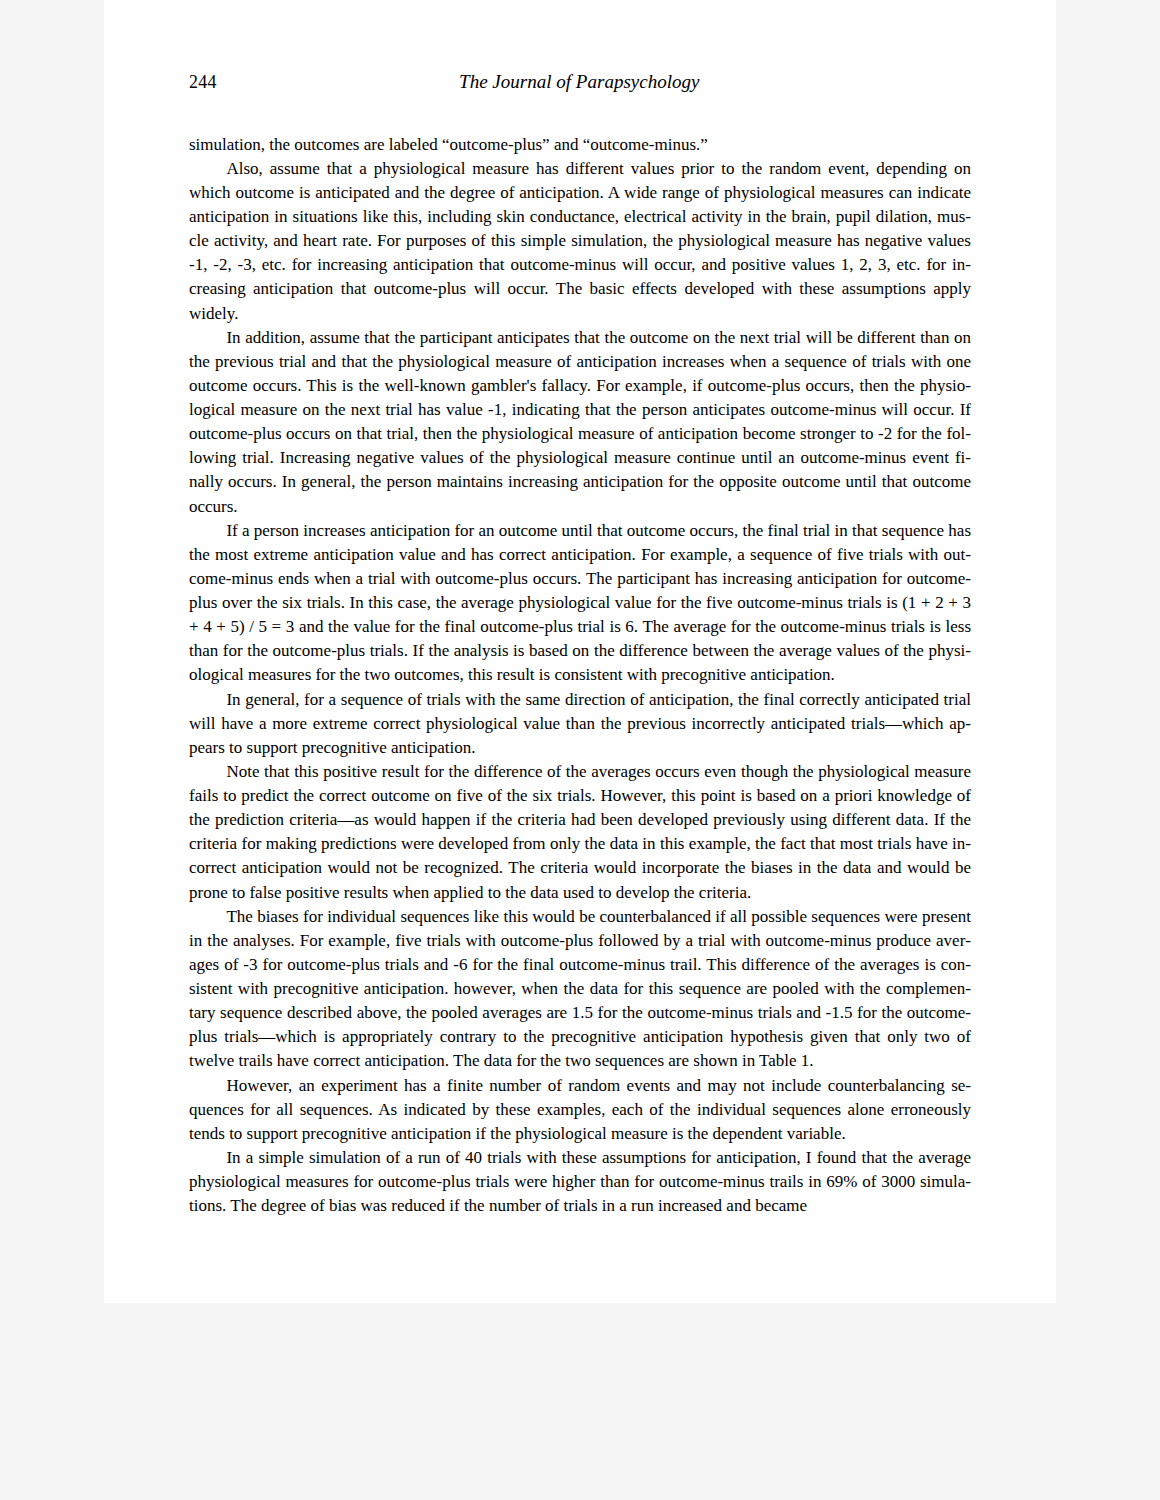244 The Journal of Parapsychology
simulation, the outcomes are labeled “outcome-plus” and “outcome-minus.”
Also, assume that a physiological measure has different values prior to the random event, depending on which outcome is anticipated and the degree of anticipation. A wide range of physiological measures can indicate anticipation in situations like this, including skin conductance, electrical activity in the brain, pupil dilation, muscle activity, and heart rate. For purposes of this simple simulation, the physiological measure has negative values -1, -2, -3, etc. for increasing anticipation that outcome-minus will occur, and positive values 1, 2, 3, etc. for increasing anticipation that outcome-plus will occur. The basic effects developed with these assumptions apply widely.
In addition, assume that the participant anticipates that the outcome on the next trial will be different than on the previous trial and that the physiological measure of anticipation increases when a sequence of trials with one outcome occurs. This is the well-known gambler's fallacy. For example, if outcome-plus occurs, then the physiological measure on the next trial has value -1, indicating that the person anticipates outcome-minus will occur. If outcome-plus occurs on that trial, then the physiological measure of anticipation become stronger to -2 for the following trial. Increasing negative values of the physiological measure continue until an outcome-minus event finally occurs. In general, the person maintains increasing anticipation for the opposite outcome until that outcome occurs.
If a person increases anticipation for an outcome until that outcome occurs, the final trial in that sequence has the most extreme anticipation value and has correct anticipation. For example, a sequence of five trials with outcome-minus ends when a trial with outcome-plus occurs. The participant has increasing anticipation for outcome-plus over the six trials. In this case, the average physiological value for the five outcome-minus trials is (1 + 2 + 3 + 4 + 5) / 5 = 3 and the value for the final outcome-plus trial is 6. The average for the outcome-minus trials is less than for the outcome-plus trials. If the analysis is based on the difference between the average values of the physiological measures for the two outcomes, this result is consistent with precognitive anticipation.
In general, for a sequence of trials with the same direction of anticipation, the final correctly anticipated trial will have a more extreme correct physiological value than the previous incorrectly anticipated trials—which appears to support precognitive anticipation.
Note that this positive result for the difference of the averages occurs even though the physiological measure fails to predict the correct outcome on five of the six trials. However, this point is based on a priori knowledge of the prediction criteria—as would happen if the criteria had been developed previously using different data. If the criteria for making predictions were developed from only the data in this example, the fact that most trials have incorrect anticipation would not be recognized. The criteria would incorporate the biases in the data and would be prone to false positive results when applied to the data used to develop the criteria.
The biases for individual sequences like this would be counterbalanced if all possible sequences were present in the analyses. For example, five trials with outcome-plus followed by a trial with outcome-minus produce averages of -3 for outcome-plus trials and -6 for the final outcome-minus trail. This difference of the averages is consistent with precognitive anticipation. however, when the data for this sequence are pooled with the complementary sequence described above, the pooled averages are 1.5 for the outcome-minus trials and -1.5 for the outcome-plus trials—which is appropriately contrary to the precognitive anticipation hypothesis given that only two of twelve trails have correct anticipation. The data for the two sequences are shown in Table 1.
However, an experiment has a finite number of random events and may not include counterbalancing sequences for all sequences. As indicated by these examples, each of the individual sequences alone erroneously tends to support precognitive anticipation if the physiological measure is the dependent variable.
In a simple simulation of a run of 40 trials with these assumptions for anticipation, I found that the average physiological measures for outcome-plus trials were higher than for outcome-minus trails in 69% of 3000 simulations. The degree of bias was reduced if the number of trials in a run increased and became